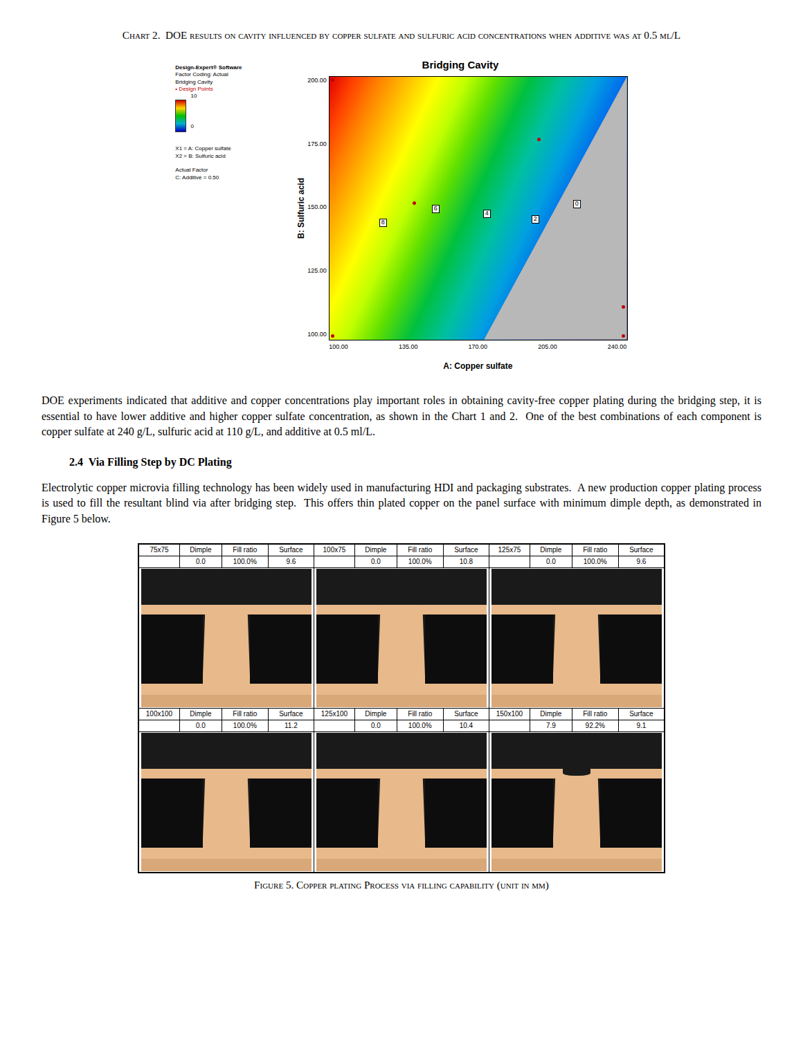Chart 2. DOE results on cavity influenced by copper sulfate and sulfuric acid concentrations when additive was at 0.5 ml/L
Design-Expert® Software
Factor Coding: Actual
Bridging Cavity
• Design Points
10
0
X1 = A: Copper sulfate
X2 = B: Sulfuric acid
Actual Factor
C: Additive = 0.50
Bridging Cavity
B: Sulfuric acid
200.00
175.00
150.00
125.00
100.00
8
6
4
2
0
100.00 135.00 170.00 205.00 240.00
A: Copper sulfate
DOE experiments indicated that additive and copper concentrations play important roles in obtaining cavity-free copper plating during the bridging step, it is essential to have lower additive and higher copper sulfate concentration, as shown in the Chart 1 and 2. One of the best combinations of each component is copper sulfate at 240 g/L, sulfuric acid at 110 g/L, and additive at 0.5 ml/L.
2.4 Via Filling Step by DC Plating
Electrolytic copper microvia filling technology has been widely used in manufacturing HDI and packaging substrates. A new production copper plating process is used to fill the resultant blind via after bridging step. This offers thin plated copper on the panel surface with minimum dimple depth, as demonstrated in Figure 5 below.
| 75x75 | Dimple | Fill ratio | Surface | 100x75 | Dimple | Fill ratio | Surface | 125x75 | Dimple | Fill ratio | Surface |
| | 0.0 | 100.0% | 9.6 | | 0.0 | 100.0% | 10.8 | | 0.0 | 100.0% | 9.6 |
| 100x100 | Dimple | Fill ratio | Surface | 125x100 | Dimple | Fill ratio | Surface | 150x100 | Dimple | Fill ratio | Surface |
| | 0.0 | 100.0% | 11.2 | | 0.0 | 100.0% | 10.4 | | 7.9 | 92.2% | 9.1 |
Figure 5. Copper plating Process via filling capability (unit in µm)